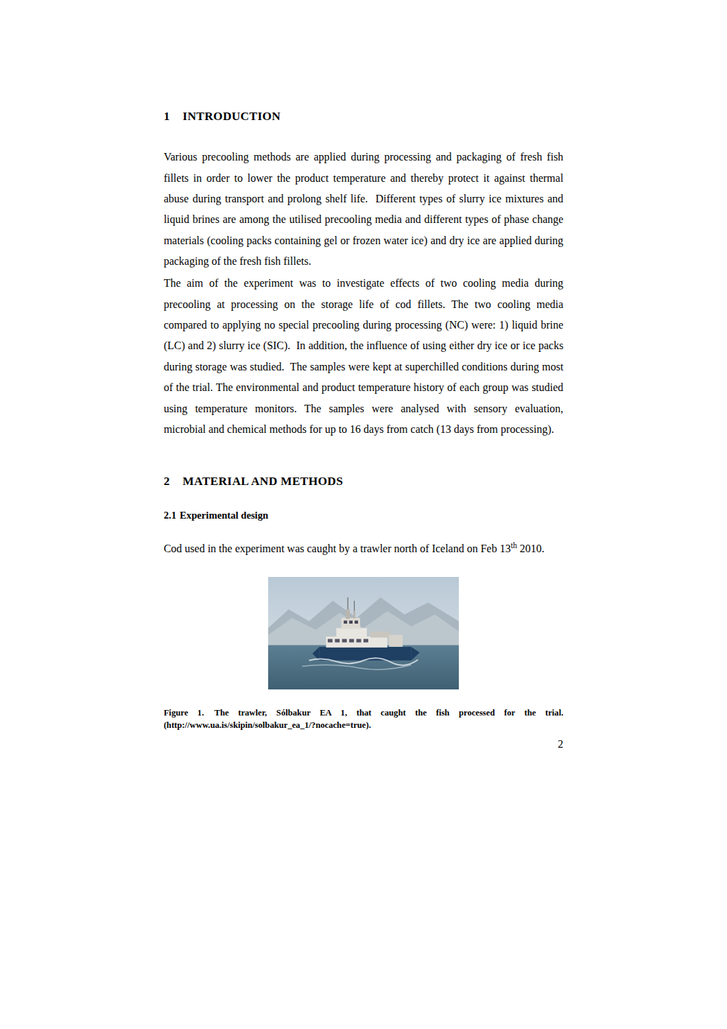1 INTRODUCTION
Various precooling methods are applied during processing and packaging of fresh fish fillets in order to lower the product temperature and thereby protect it against thermal abuse during transport and prolong shelf life. Different types of slurry ice mixtures and liquid brines are among the utilised precooling media and different types of phase change materials (cooling packs containing gel or frozen water ice) and dry ice are applied during packaging of the fresh fish fillets.
The aim of the experiment was to investigate effects of two cooling media during precooling at processing on the storage life of cod fillets. The two cooling media compared to applying no special precooling during processing (NC) were: 1) liquid brine (LC) and 2) slurry ice (SIC). In addition, the influence of using either dry ice or ice packs during storage was studied. The samples were kept at superchilled conditions during most of the trial. The environmental and product temperature history of each group was studied using temperature monitors. The samples were analysed with sensory evaluation, microbial and chemical methods for up to 16 days from catch (13 days from processing).
2 MATERIAL AND METHODS
2.1 Experimental design
Cod used in the experiment was caught by a trawler north of Iceland on Feb 13th 2010.
Figure 1. The trawler, Sólbakur EA 1, that caught the fish processed for the trial. (http://www.ua.is/skipin/solbakur_ea_1/?nocache=true).
2